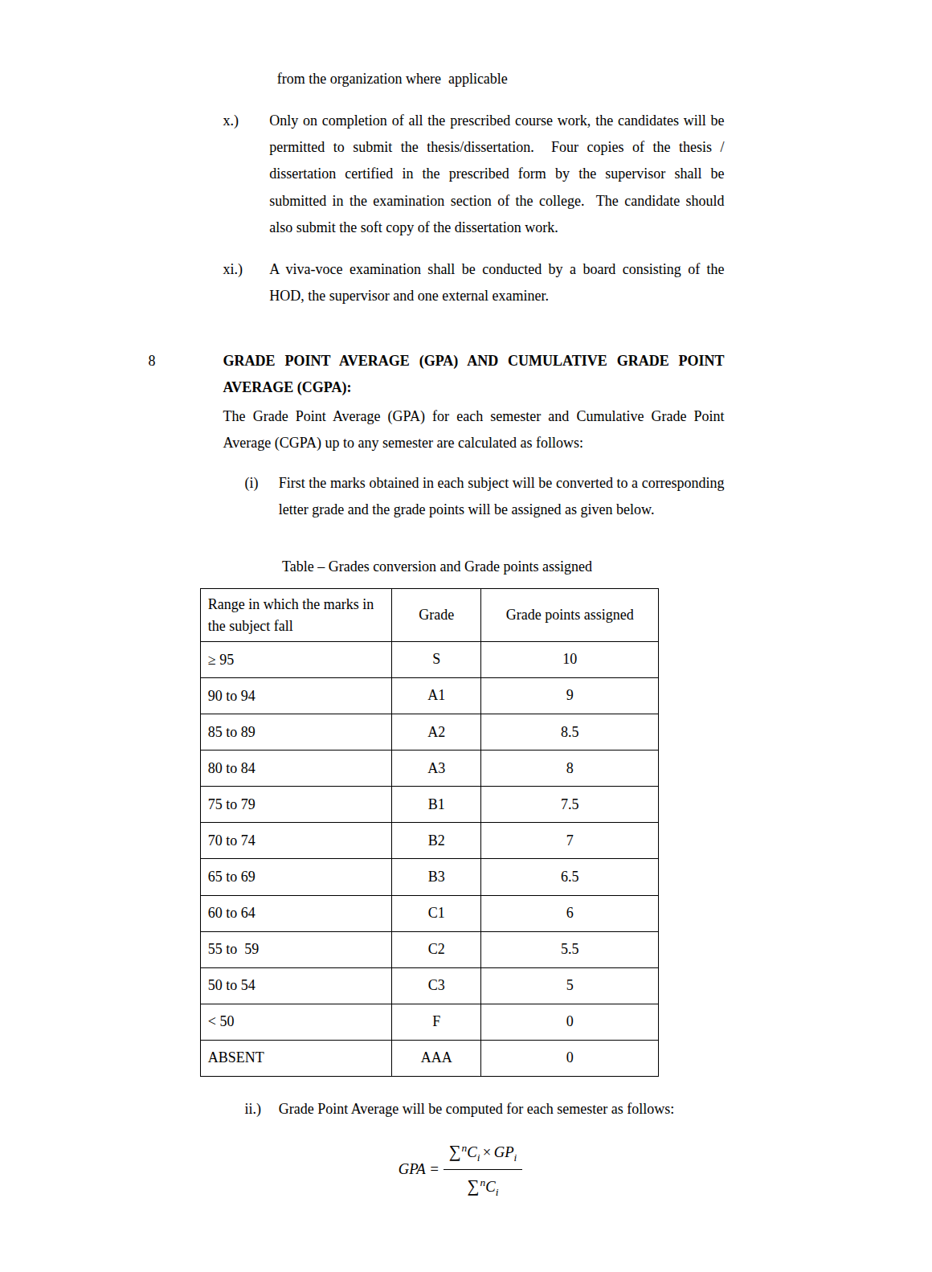from the organization where applicable
x.)
Only on completion of all the prescribed course work, the candidates will be permitted to submit the thesis/dissertation. Four copies of the thesis / dissertation certified in the prescribed form by the supervisor shall be submitted in the examination section of the college. The candidate should also submit the soft copy of the dissertation work.
xi.)
A viva-voce examination shall be conducted by a board consisting of the HOD, the supervisor and one external examiner.
8
GRADE POINT AVERAGE (GPA) AND CUMULATIVE GRADE POINT AVERAGE (CGPA):
The Grade Point Average (GPA) for each semester and Cumulative Grade Point Average (CGPA) up to any semester are calculated as follows:
(i)
First the marks obtained in each subject will be converted to a corresponding letter grade and the grade points will be assigned as given below.
Table – Grades conversion and Grade points assigned
| Range in which the marks in the subject fall | Grade | Grade points assigned |
| --- | --- | --- |
| ≥ 95 | S | 10 |
| 90 to 94 | A1 | 9 |
| 85 to 89 | A2 | 8.5 |
| 80 to 84 | A3 | 8 |
| 75 to 79 | B1 | 7.5 |
| 70 to 74 | B2 | 7 |
| 65 to 69 | B3 | 6.5 |
| 60 to 64 | C1 | 6 |
| 55 to 59 | C2 | 5.5 |
| 50 to 54 | C3 | 5 |
| < 50 | F | 0 |
| ABSENT | AAA | 0 |
ii.)
Grade Point Average will be computed for each semester as follows:
GPA = ∑nCi×GPi ∑nCi